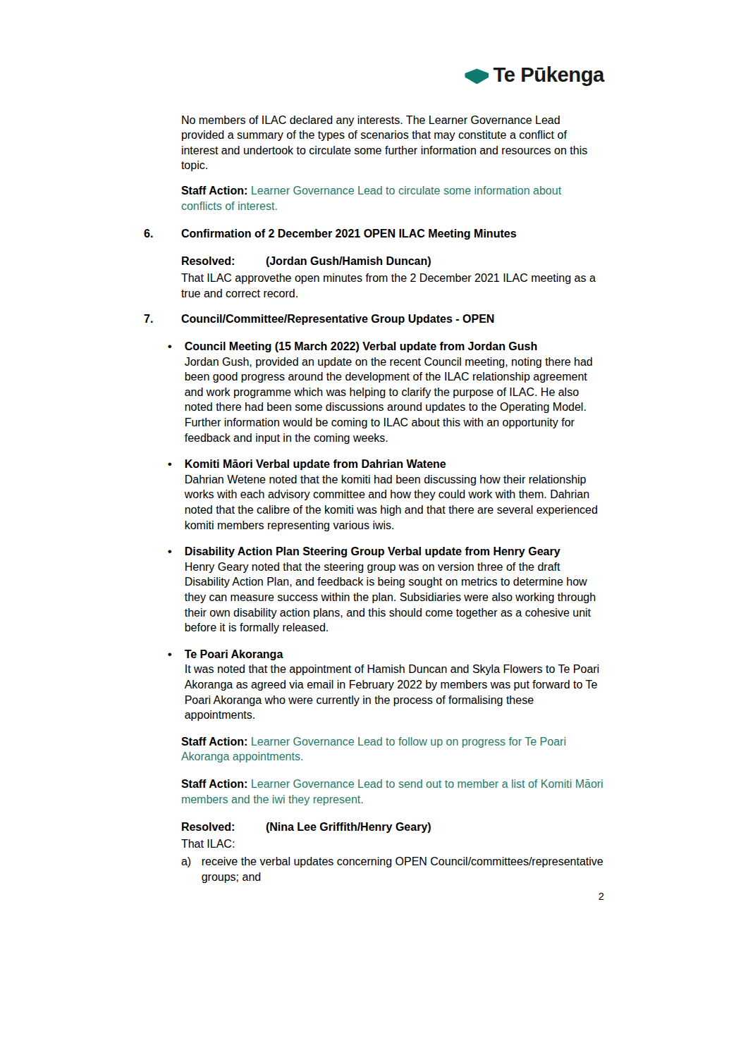Te Pūkenga
No members of ILAC declared any interests. The Learner Governance Lead provided a summary of the types of scenarios that may constitute a conflict of interest and undertook to circulate some further information and resources on this topic.
Staff Action: Learner Governance Lead to circulate some information about conflicts of interest.
6.
Confirmation of 2 December 2021 OPEN ILAC Meeting Minutes
Resolved:(Jordan Gush/Hamish Duncan)
That ILAC approvethe open minutes from the 2 December 2021 ILAC meeting as a true and correct record.
7.
Council/Committee/Representative Group Updates - OPEN
Council Meeting (15 March 2022) Verbal update from Jordan Gush Jordan Gush, provided an update on the recent Council meeting, noting there had been good progress around the development of the ILAC relationship agreement and work programme which was helping to clarify the purpose of ILAC. He also noted there had been some discussions around updates to the Operating Model. Further information would be coming to ILAC about this with an opportunity for feedback and input in the coming weeks.
Komiti Māori Verbal update from Dahrian Watene Dahrian Wetene noted that the komiti had been discussing how their relationship works with each advisory committee and how they could work with them. Dahrian noted that the calibre of the komiti was high and that there are several experienced komiti members representing various iwis.
Disability Action Plan Steering Group Verbal update from Henry Geary Henry Geary noted that the steering group was on version three of the draft Disability Action Plan, and feedback is being sought on metrics to determine how they can measure success within the plan. Subsidiaries were also working through their own disability action plans, and this should come together as a cohesive unit before it is formally released.
Te Poari Akoranga It was noted that the appointment of Hamish Duncan and Skyla Flowers to Te Poari Akoranga as agreed via email in February 2022 by members was put forward to Te Poari Akoranga who were currently in the process of formalising these appointments.
Staff Action: Learner Governance Lead to follow up on progress for Te Poari Akoranga appointments.
Staff Action: Learner Governance Lead to send out to member a list of Komiti Māori members and the iwi they represent.
Resolved:(Nina Lee Griffith/Henry Geary)
That ILAC:
a) receive the verbal updates concerning OPEN Council/committees/representative groups; and
2